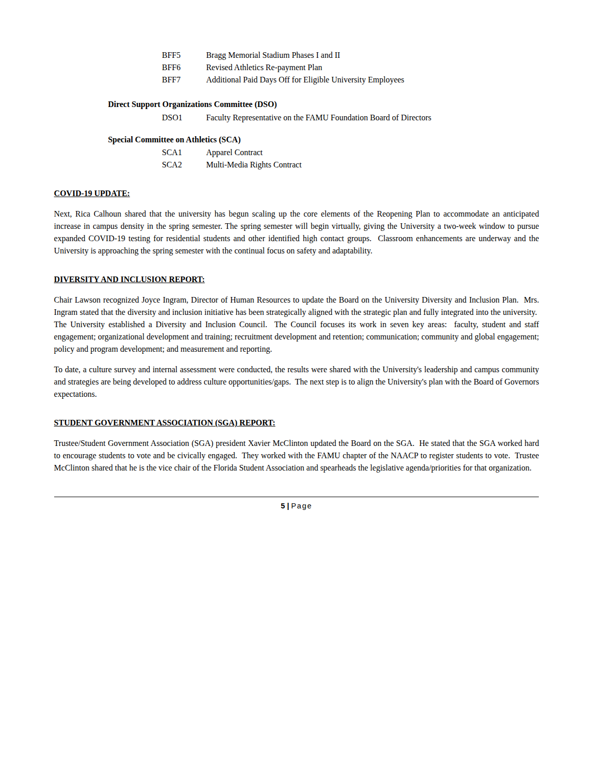BFF5 Bragg Memorial Stadium Phases I and II
BFF6 Revised Athletics Re-payment Plan
BFF7 Additional Paid Days Off for Eligible University Employees
Direct Support Organizations Committee (DSO)
DSO1 Faculty Representative on the FAMU Foundation Board of Directors
Special Committee on Athletics (SCA)
SCA1 Apparel Contract
SCA2 Multi-Media Rights Contract
COVID-19 UPDATE:
Next, Rica Calhoun shared that the university has begun scaling up the core elements of the Reopening Plan to accommodate an anticipated increase in campus density in the spring semester. The spring semester will begin virtually, giving the University a two-week window to pursue expanded COVID-19 testing for residential students and other identified high contact groups. Classroom enhancements are underway and the University is approaching the spring semester with the continual focus on safety and adaptability.
DIVERSITY AND INCLUSION REPORT:
Chair Lawson recognized Joyce Ingram, Director of Human Resources to update the Board on the University Diversity and Inclusion Plan. Mrs. Ingram stated that the diversity and inclusion initiative has been strategically aligned with the strategic plan and fully integrated into the university. The University established a Diversity and Inclusion Council. The Council focuses its work in seven key areas: faculty, student and staff engagement; organizational development and training; recruitment development and retention; communication; community and global engagement; policy and program development; and measurement and reporting.
To date, a culture survey and internal assessment were conducted, the results were shared with the University's leadership and campus community and strategies are being developed to address culture opportunities/gaps. The next step is to align the University's plan with the Board of Governors expectations.
STUDENT GOVERNMENT ASSOCIATION (SGA) REPORT:
Trustee/Student Government Association (SGA) president Xavier McClinton updated the Board on the SGA. He stated that the SGA worked hard to encourage students to vote and be civically engaged. They worked with the FAMU chapter of the NAACP to register students to vote. Trustee McClinton shared that he is the vice chair of the Florida Student Association and spearheads the legislative agenda/priorities for that organization.
5 | Page